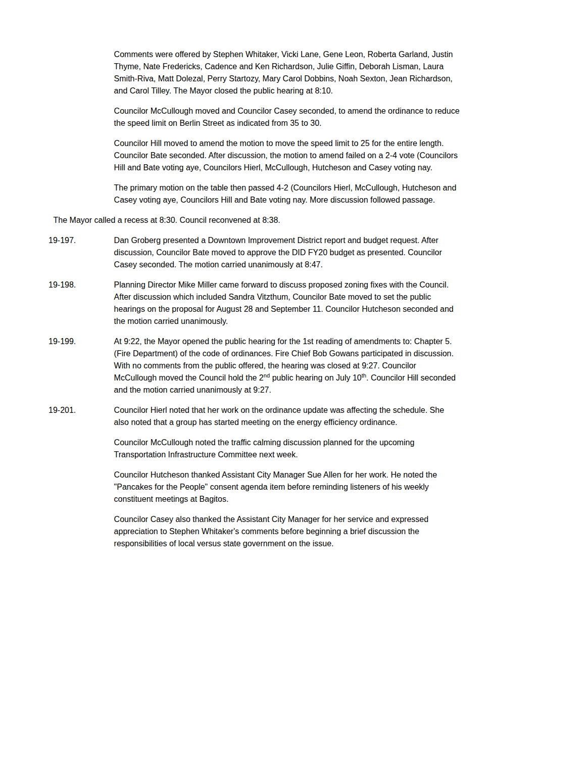Comments were offered by Stephen Whitaker, Vicki Lane, Gene Leon, Roberta Garland, Justin Thyme, Nate Fredericks, Cadence and Ken Richardson, Julie Giffin, Deborah Lisman, Laura Smith-Riva, Matt Dolezal, Perry Startozy, Mary Carol Dobbins, Noah Sexton, Jean Richardson, and Carol Tilley. The Mayor closed the public hearing at 8:10.
Councilor McCullough moved and Councilor Casey seconded, to amend the ordinance to reduce the speed limit on Berlin Street as indicated from 35 to 30.
Councilor Hill moved to amend the motion to move the speed limit to 25 for the entire length. Councilor Bate seconded. After discussion, the motion to amend failed on a 2-4 vote (Councilors Hill and Bate voting aye, Councilors Hierl, McCullough, Hutcheson and Casey voting nay.
The primary motion on the table then passed 4-2 (Councilors Hierl, McCullough, Hutcheson and Casey voting aye, Councilors Hill and Bate voting nay. More discussion followed passage.
The Mayor called a recess at 8:30. Council reconvened at 8:38.
19-197.
Dan Groberg presented a Downtown Improvement District report and budget request. After discussion, Councilor Bate moved to approve the DID FY20 budget as presented. Councilor Casey seconded. The motion carried unanimously at 8:47.
19-198.
Planning Director Mike Miller came forward to discuss proposed zoning fixes with the Council. After discussion which included Sandra Vitzthum, Councilor Bate moved to set the public hearings on the proposal for August 28 and September 11. Councilor Hutcheson seconded and the motion carried unanimously.
19-199.
At 9:22, the Mayor opened the public hearing for the 1st reading of amendments to: Chapter 5. (Fire Department) of the code of ordinances. Fire Chief Bob Gowans participated in discussion. With no comments from the public offered, the hearing was closed at 9:27. Councilor McCullough moved the Council hold the 2nd public hearing on July 10th. Councilor Hill seconded and the motion carried unanimously at 9:27.
19-201.
Councilor Hierl noted that her work on the ordinance update was affecting the schedule. She also noted that a group has started meeting on the energy efficiency ordinance.
Councilor McCullough noted the traffic calming discussion planned for the upcoming Transportation Infrastructure Committee next week.
Councilor Hutcheson thanked Assistant City Manager Sue Allen for her work. He noted the "Pancakes for the People" consent agenda item before reminding listeners of his weekly constituent meetings at Bagitos.
Councilor Casey also thanked the Assistant City Manager for her service and expressed appreciation to Stephen Whitaker's comments before beginning a brief discussion the responsibilities of local versus state government on the issue.